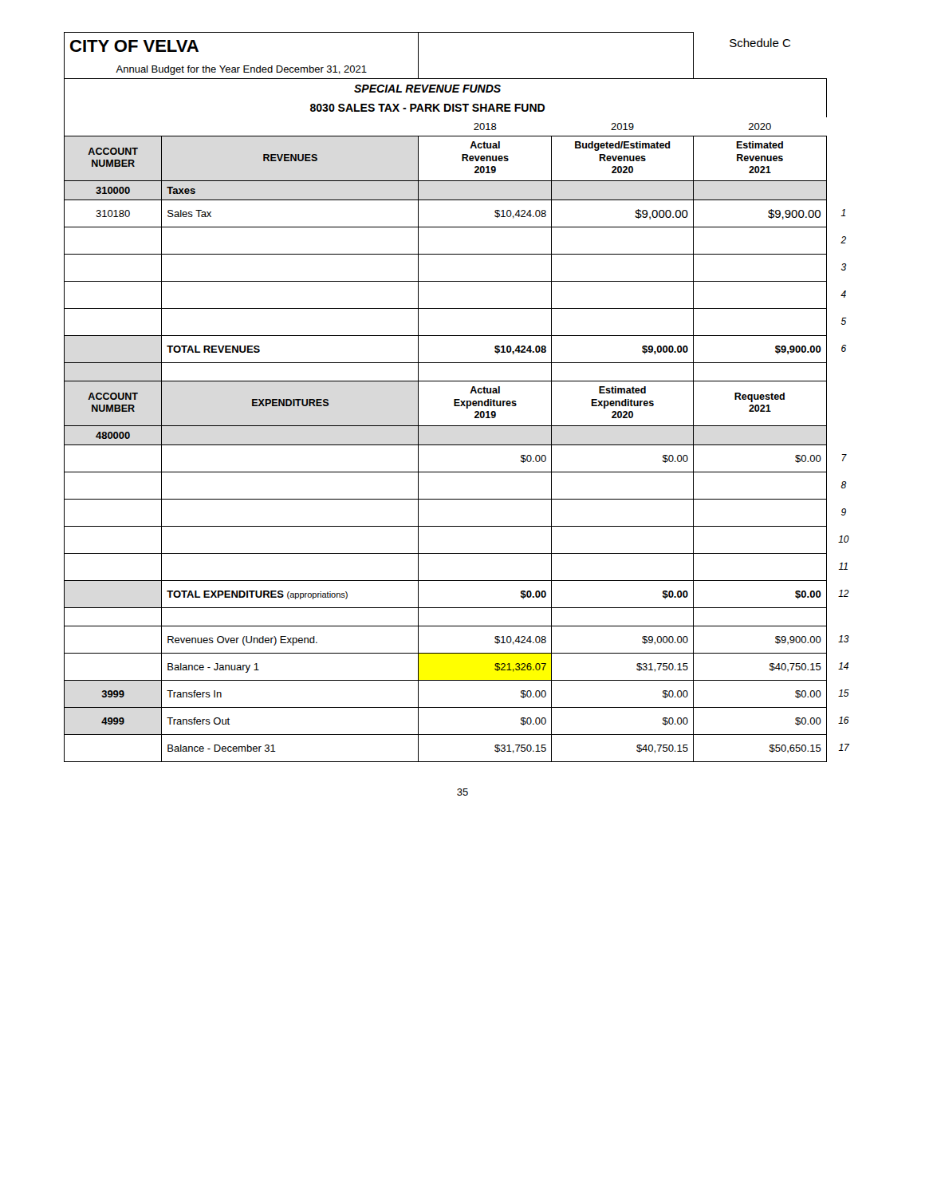| CITY OF VELVA | | Schedule C | |
| Annual Budget for the Year Ended December 31, 2021 | | | |
| | SPECIAL REVENUE FUNDS | | |
| | 8030 SALES TAX - PARK DIST SHARE FUND | | |
| | | 2018 | 2019 | 2020 | |
| ACCOUNT NUMBER | REVENUES | Actual Revenues 2019 | Budgeted/Estimated Revenues 2020 | Estimated Revenues 2021 | |
| 310000 | Taxes | | | | |
| 310180 | Sales Tax | $10,424.08 | $9,000.00 | $9,900.00 | 1 |
| | | | | | 2 |
| | | | | | 3 |
| | | | | | 4 |
| | | | | | 5 |
| | TOTAL REVENUES | $10,424.08 | $9,000.00 | $9,900.00 | 6 |
| ACCOUNT NUMBER | EXPENDITURES | Actual Expenditures 2019 | Estimated Expenditures 2020 | Requested 2021 | |
| 480000 | | | | | |
| | | $0.00 | $0.00 | $0.00 | 7 |
| | | | | | 8 |
| | | | | | 9 |
| | | | | | 10 |
| | | | | | 11 |
| | TOTAL EXPENDITURES (appropriations) | $0.00 | $0.00 | $0.00 | 12 |
| | Revenues Over (Under) Expend. | $10,424.08 | $9,000.00 | $9,900.00 | 13 |
| | Balance - January 1 | $21,326.07 | $31,750.15 | $40,750.15 | 14 |
| 3999 | Transfers In | $0.00 | $0.00 | $0.00 | 15 |
| 4999 | Transfers Out | $0.00 | $0.00 | $0.00 | 16 |
| | Balance - December 31 | $31,750.15 | $40,750.15 | $50,650.15 | 17 |
35